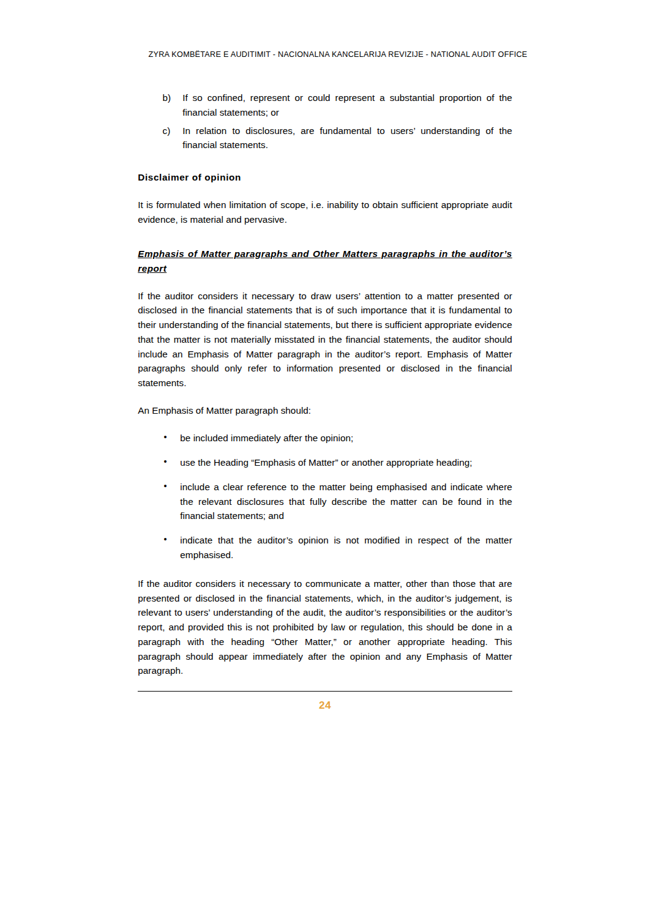ZYRA KOMBËTARE E AUDITIMIT - NACIONALNA KANCELARIJA REVIZIJE - NATIONAL AUDIT OFFICE
b) If so confined, represent or could represent a substantial proportion of the financial statements; or
c) In relation to disclosures, are fundamental to users’ understanding of the financial statements.
Disclaimer of opinion
It is formulated when limitation of scope, i.e. inability to obtain sufficient appropriate audit evidence, is material and pervasive.
Emphasis of Matter paragraphs and Other Matters paragraphs in the auditor’s report
If the auditor considers it necessary to draw users’ attention to a matter presented or disclosed in the financial statements that is of such importance that it is fundamental to their understanding of the financial statements, but there is sufficient appropriate evidence that the matter is not materially misstated in the financial statements, the auditor should include an Emphasis of Matter paragraph in the auditor’s report. Emphasis of Matter paragraphs should only refer to information presented or disclosed in the financial statements.
An Emphasis of Matter paragraph should:
be included immediately after the opinion;
use the Heading “Emphasis of Matter” or another appropriate heading;
include a clear reference to the matter being emphasised and indicate where the relevant disclosures that fully describe the matter can be found in the financial statements; and
indicate that the auditor’s opinion is not modified in respect of the matter emphasised.
If the auditor considers it necessary to communicate a matter, other than those that are presented or disclosed in the financial statements, which, in the auditor’s judgement, is relevant to users’ understanding of the audit, the auditor’s responsibilities or the auditor’s report, and provided this is not prohibited by law or regulation, this should be done in a paragraph with the heading “Other Matter,” or another appropriate heading. This paragraph should appear immediately after the opinion and any Emphasis of Matter paragraph.
24